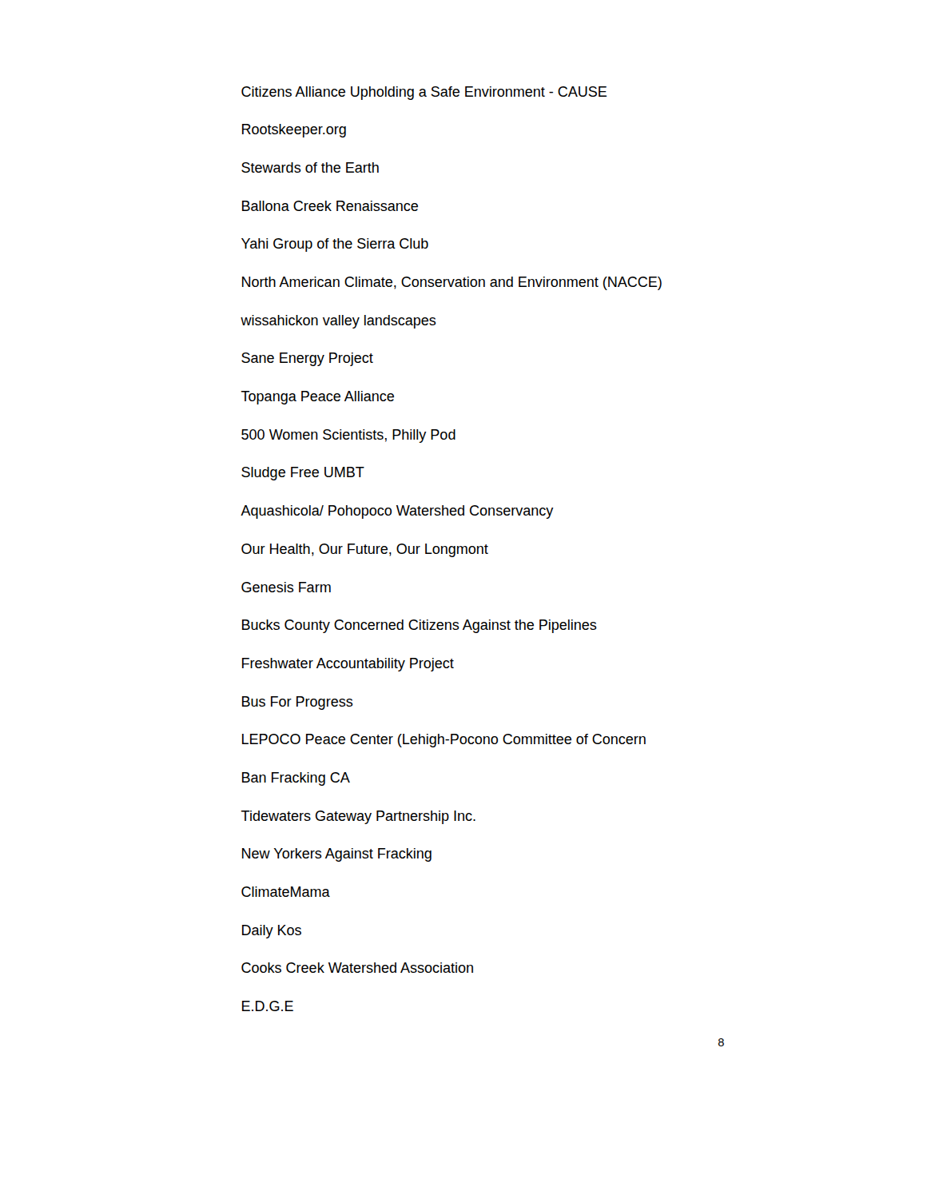Citizens Alliance Upholding a Safe Environment - CAUSE
Rootskeeper.org
Stewards of the Earth
Ballona Creek Renaissance
Yahi Group of the Sierra Club
North American Climate, Conservation and Environment (NACCE)
wissahickon valley landscapes
Sane Energy Project
Topanga Peace Alliance
500 Women Scientists, Philly Pod
Sludge Free UMBT
Aquashicola/ Pohopoco Watershed Conservancy
Our Health, Our Future, Our Longmont
Genesis Farm
Bucks County Concerned Citizens Against the Pipelines
Freshwater Accountability Project
Bus For Progress
LEPOCO Peace Center (Lehigh-Pocono Committee of Concern
Ban Fracking CA
Tidewaters Gateway Partnership Inc.
New Yorkers Against Fracking
ClimateMama
Daily Kos
Cooks Creek Watershed Association
E.D.G.E
8